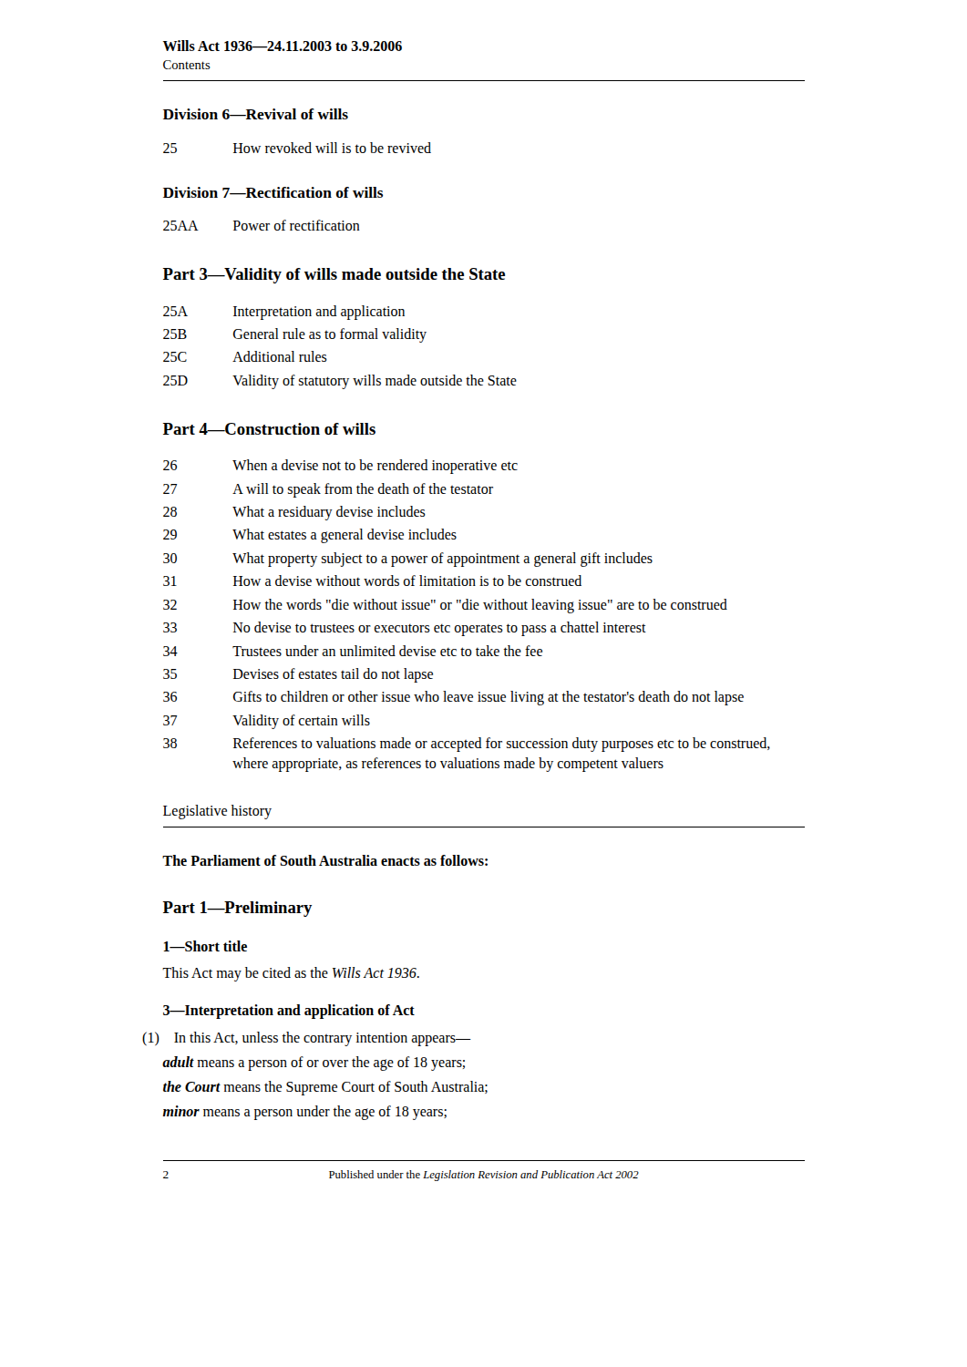Wills Act 1936—24.11.2003 to 3.9.2006
Contents
Division 6—Revival of wills
| 25 | How revoked will is to be revived |
Division 7—Rectification of wills
| 25AA | Power of rectification |
Part 3—Validity of wills made outside the State
| 25A | Interpretation and application |
| 25B | General rule as to formal validity |
| 25C | Additional rules |
| 25D | Validity of statutory wills made outside the State |
Part 4—Construction of wills
| 26 | When a devise not to be rendered inoperative etc |
| 27 | A will to speak from the death of the testator |
| 28 | What a residuary devise includes |
| 29 | What estates a general devise includes |
| 30 | What property subject to a power of appointment a general gift includes |
| 31 | How a devise without words of limitation is to be construed |
| 32 | How the words "die without issue" or "die without leaving issue" are to be construed |
| 33 | No devise to trustees or executors etc operates to pass a chattel interest |
| 34 | Trustees under an unlimited devise etc to take the fee |
| 35 | Devises of estates tail do not lapse |
| 36 | Gifts to children or other issue who leave issue living at the testator's death do not lapse |
| 37 | Validity of certain wills |
| 38 | References to valuations made or accepted for succession duty purposes etc to be construed, where appropriate, as references to valuations made by competent valuers |
Legislative history
The Parliament of South Australia enacts as follows:
Part 1—Preliminary
1—Short title
This Act may be cited as the Wills Act 1936.
3—Interpretation and application of Act
(1) In this Act, unless the contrary intention appears—
adult means a person of or over the age of 18 years;
the Court means the Supreme Court of South Australia;
minor means a person under the age of 18 years;
2
Published under the Legislation Revision and Publication Act 2002